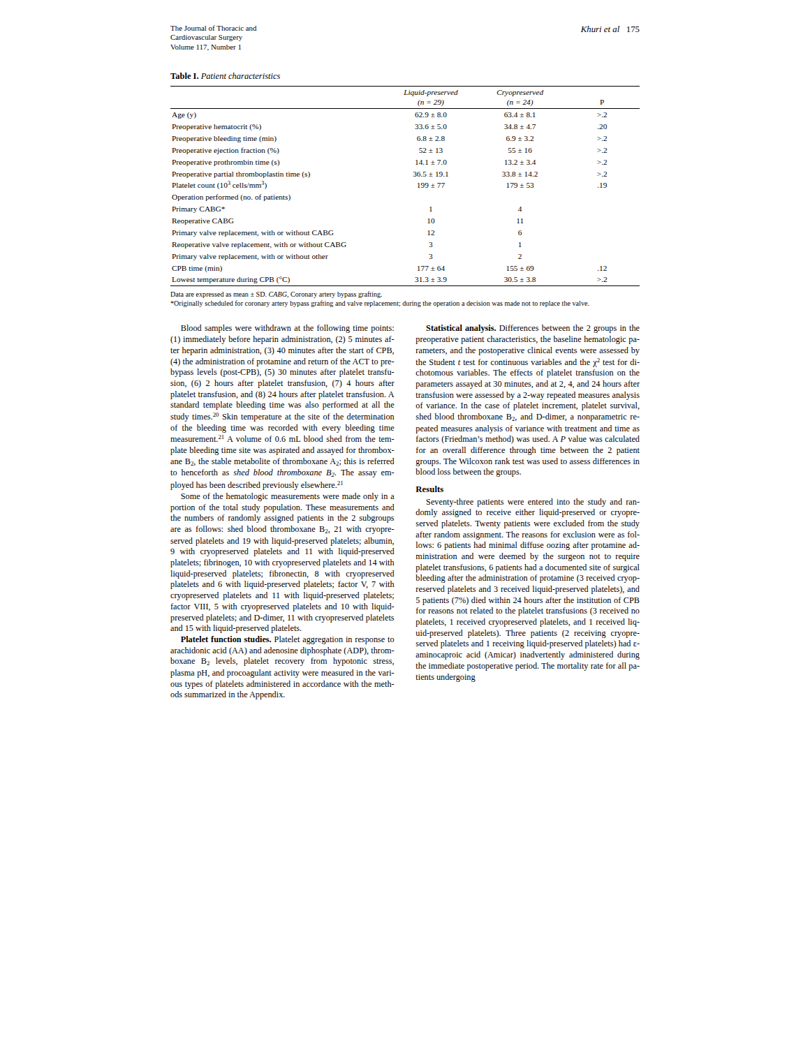The Journal of Thoracic and
Cardiovascular Surgery
Volume 117, Number 1
Khuri et al 175
Table I. Patient characteristics
| | Liquid-preserved | Cryopreserved | |
| --- | --- | --- | --- |
| | (n = 29) | (n = 24) | P |
| Age (y) | 62.9 ± 8.0 | 63.4 ± 8.1 | >.2 |
| Preoperative hematocrit (%) | 33.6 ± 5.0 | 34.8 ± 4.7 | .20 |
| Preoperative bleeding time (min) | 6.8 ± 2.8 | 6.9 ± 3.2 | >.2 |
| Preoperative ejection fraction (%) | 52 ± 13 | 55 ± 16 | >.2 |
| Preoperative prothrombin time (s) | 14.1 ± 7.0 | 13.2 ± 3.4 | >.2 |
| Preoperative partial thromboplastin time (s) | 36.5 ± 19.1 | 33.8 ± 14.2 | >.2 |
| Platelet count (10 3 cells/mm 3 ) | 199 ± 77 | 179 ± 53 | .19 |
| Operation performed (no. of patients) | | | |
| Primary CABG* | 1 | 4 | |
| Reoperative CABG | 10 | 11 | |
| Primary valve replacement, with or without CABG | 12 | 6 | |
| Reoperative valve replacement, with or without CABG | 3 | 1 | |
| Primary valve replacement, with or without other | 3 | 2 | |
| CPB time (min) | 177 ± 64 | 155 ± 69 | .12 |
| Lowest temperature during CPB (°C) | 31.3 ± 3.9 | 30.5 ± 3.8 | >.2 |
Data are expressed as mean ± SD. CABG, Coronary artery bypass grafting.
*Originally scheduled for coronary artery bypass grafting and valve replacement; during the operation a decision was made not to replace the valve.
Blood samples were withdrawn at the following time points: (1) immediately before heparin administration, (2) 5 minutes after heparin administration, (3) 40 minutes after the start of CPB, (4) the administration of protamine and return of the ACT to prebypass levels (post-CPB), (5) 30 minutes after platelet transfusion, (6) 2 hours after platelet transfusion, (7) 4 hours after platelet transfusion, and (8) 24 hours after platelet transfusion. A standard template bleeding time was also performed at all the study times.20 Skin temperature at the site of the determination of the bleeding time was recorded with every bleeding time measurement.21 A volume of 0.6 mL blood shed from the template bleeding time site was aspirated and assayed for thromboxane B2, the stable metabolite of thromboxane A2; this is referred to henceforth as shed blood thromboxane B2. The assay employed has been described previously elsewhere.21
Some of the hematologic measurements were made only in a portion of the total study population. These measurements and the numbers of randomly assigned patients in the 2 subgroups are as follows: shed blood thromboxane B2, 21 with cryopreserved platelets and 19 with liquid-preserved platelets; albumin, 9 with cryopreserved platelets and 11 with liquid-preserved platelets; fibrinogen, 10 with cryopreserved platelets and 14 with liquid-preserved platelets; fibronectin, 8 with cryopreserved platelets and 6 with liquid-preserved platelets; factor V, 7 with cryopreserved platelets and 11 with liquid-preserved platelets; factor VIII, 5 with cryopreserved platelets and 10 with liquid-preserved platelets; and D-dimer, 11 with cryopreserved platelets and 15 with liquid-preserved platelets.
Platelet function studies. Platelet aggregation in response to arachidonic acid (AA) and adenosine diphosphate (ADP), thromboxane B2 levels, platelet recovery from hypotonic stress, plasma pH, and procoagulant activity were measured in the various types of platelets administered in accordance with the methods summarized in the Appendix.
Statistical analysis. Differences between the 2 groups in the preoperative patient characteristics, the baseline hematologic parameters, and the postoperative clinical events were assessed by the Student t test for continuous variables and the χ2 test for dichotomous variables. The effects of platelet transfusion on the parameters assayed at 30 minutes, and at 2, 4, and 24 hours after transfusion were assessed by a 2-way repeated measures analysis of variance. In the case of platelet increment, platelet survival, shed blood thromboxane B2, and D-dimer, a nonparametric repeated measures analysis of variance with treatment and time as factors (Friedman’s method) was used. A P value was calculated for an overall difference through time between the 2 patient groups. The Wilcoxon rank test was used to assess differences in blood loss between the groups.
Results
Seventy-three patients were entered into the study and randomly assigned to receive either liquid-preserved or cryopreserved platelets. Twenty patients were excluded from the study after random assignment. The reasons for exclusion were as follows: 6 patients had minimal diffuse oozing after protamine administration and were deemed by the surgeon not to require platelet transfusions, 6 patients had a documented site of surgical bleeding after the administration of protamine (3 received cryopreserved platelets and 3 received liquid-preserved platelets), and 5 patients (7%) died within 24 hours after the institution of CPB for reasons not related to the platelet transfusions (3 received no platelets, 1 received cryopreserved platelets, and 1 received liquid-preserved platelets). Three patients (2 receiving cryopreserved platelets and 1 receiving liquid-preserved platelets) had ε-aminocaproic acid (Amicar) inadvertently administered during the immediate postoperative period. The mortality rate for all patients undergoing